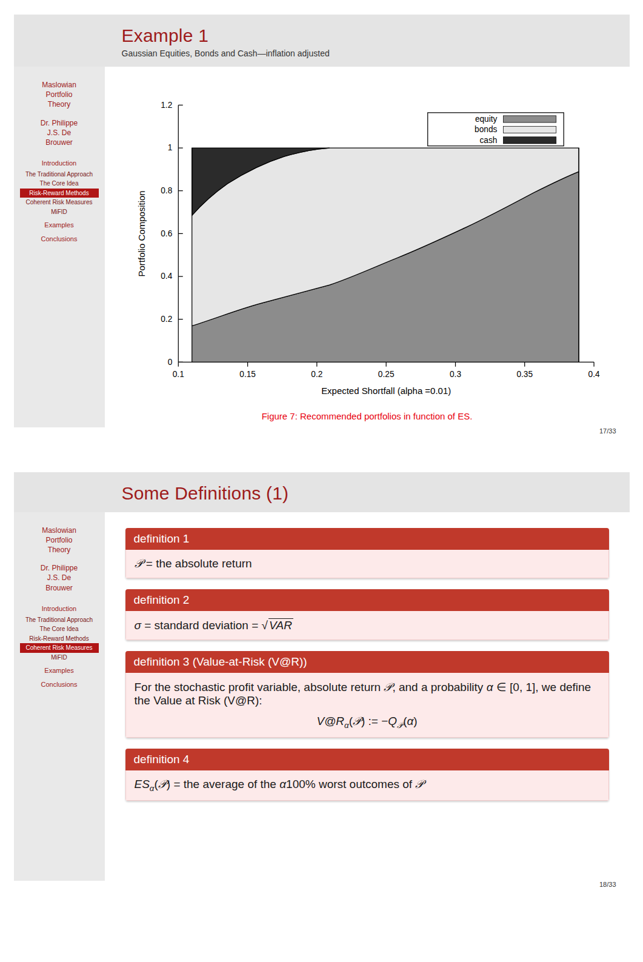Example 1
Gaussian Equities, Bonds and Cash—inflation adjusted
Maslowian
Portfolio
Theory
Dr. Philippe
J.S. De
Brouwer
Introduction
The Traditional Approach
The Core Idea
Risk-Reward Methods
Coherent Risk Measures
MiFID
Examples
Conclusions
Recommended portfolios in function of Expected Shortfall Stacked area chart showing portfolio composition (equity, bonds, cash) as a function of Expected Shortfall (alpha = 0.01) from 0.1 to about 0.37. Cash decreases from roughly 0.85 to zero by ES ≈ 0.22; bonds rise then fall; equity rises from about 0.17 to 0.91. 0 0.2 0.4 0.6 0.8 1 1.2 0.1 0.15 0.2 0.25 0.3 0.35 0.4 Expected Shortfall (alpha =0.01) Portfolio Composition equity bonds cash
Figure 7: Recommended portfolios in function of ES.
17/33
Some Definitions (1)
Maslowian
Portfolio
Theory
Dr. Philippe
J.S. De
Brouwer
Introduction
The Traditional Approach
The Core Idea
Risk-Reward Methods
Coherent Risk Measures
MiFID
Examples
Conclusions
definition 1
𝒫 = the absolute return
definition 2
σ = standard deviation = √VAR
definition 3 (Value-at-Risk (V@R))
For the stochastic profit variable, absolute return 𝒫, and a probability α ∈ [0, 1], we define the Value at Risk (V@R):
V@Rα(𝒫) := −Q𝒫(α)
definition 4
ESα(𝒫) = the average of the α100% worst outcomes of 𝒫
18/33